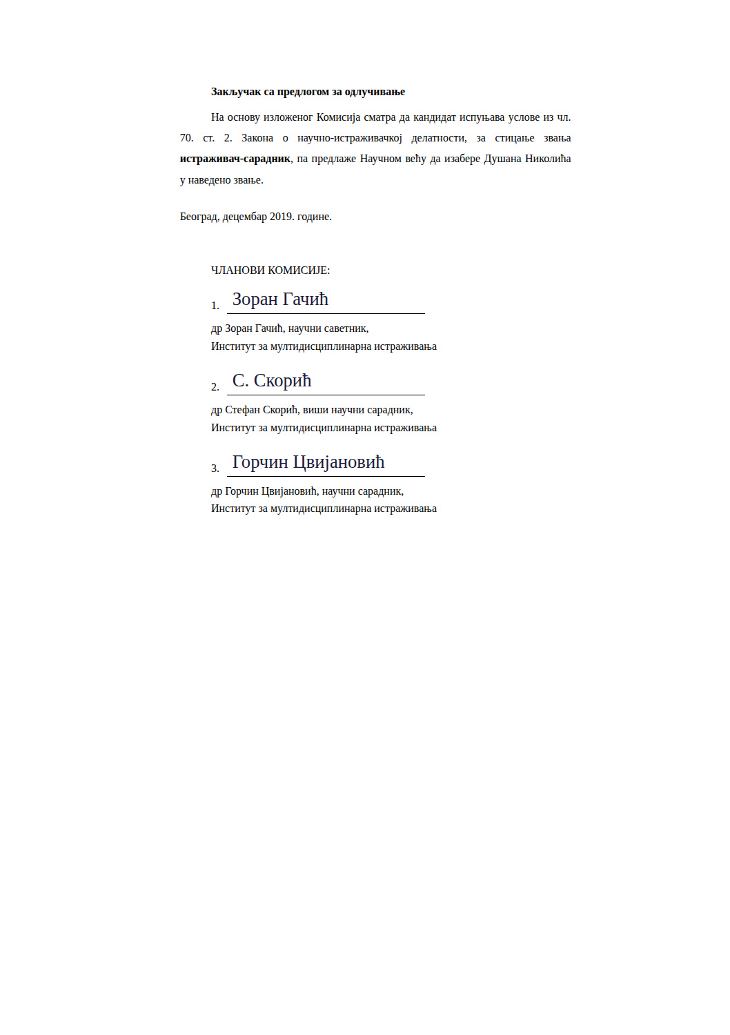Закључак са предлогом за одлучивање
На основу изложеног Комисија сматра да кандидат испуњава услове из чл. 70. ст. 2. Закона о научно-истраживачкој делатности, за стицање звања истраживач-сарадник, па предлаже Научном већу да изабере Душана Николића у наведено звање.
Београд, децембар 2019. године.
ЧЛАНОВИ КОМИСИЈЕ:
1. Зоран Гачић
др Зоран Гачић, научни саветник,
Институт за мултидисциплинарна истраживања
2. С. Скорић
др Стефан Скорић, виши научни сарадник,
Институт за мултидисциплинарна истраживања
3. Горчин Цвијановић
др Горчин Цвијановић, научни сарадник,
Институт за мултидисциплинарна истраживања